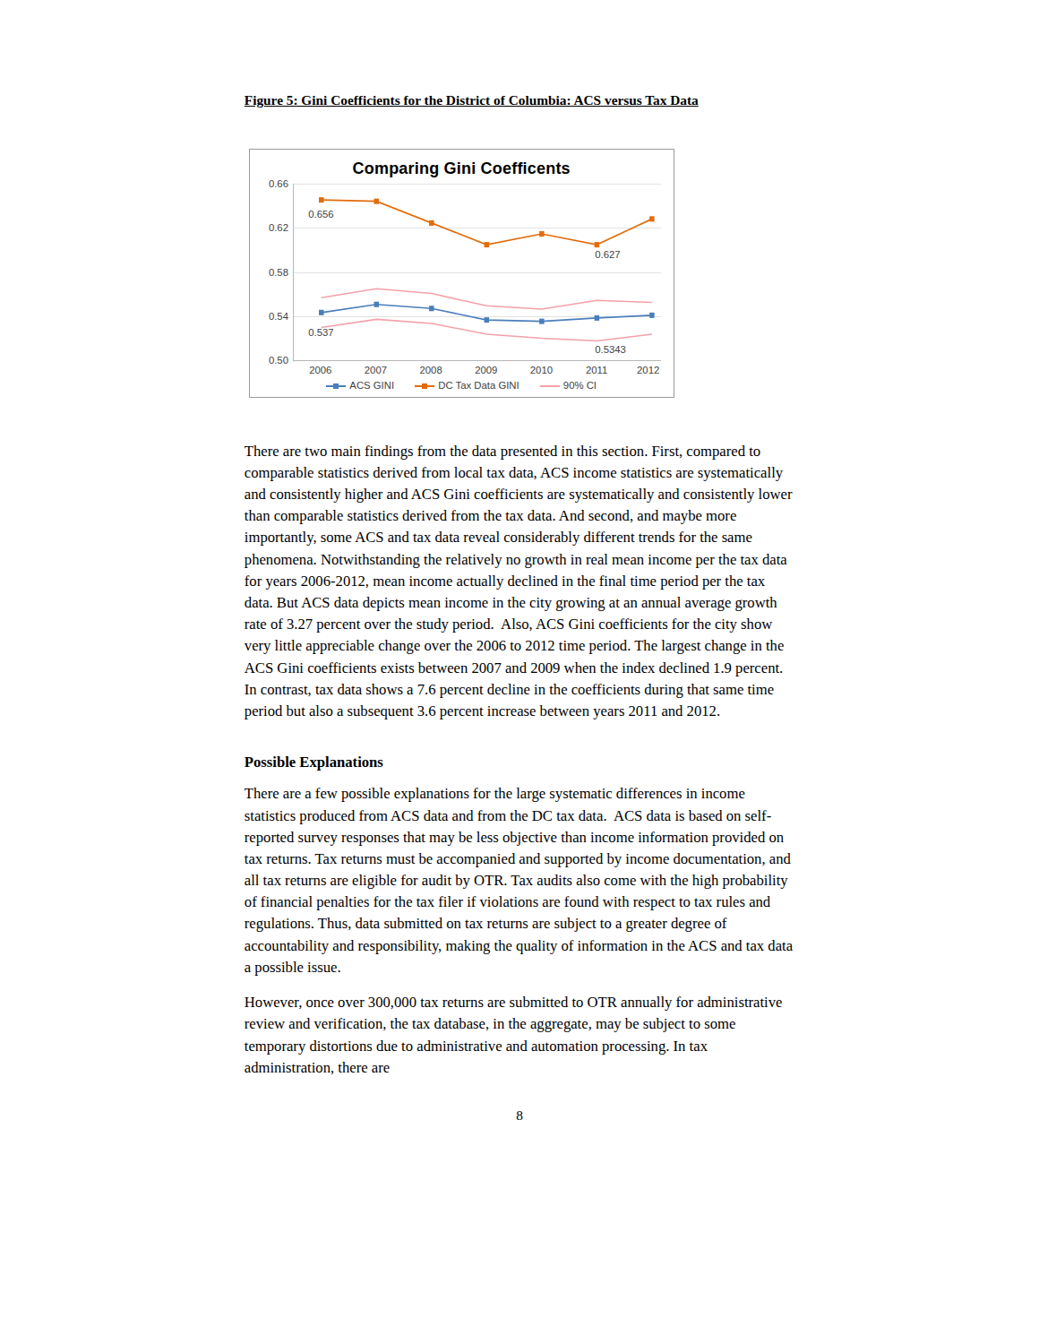Figure 5: Gini Coefficients for the District of Columbia: ACS versus Tax Data
Comparing Gini Coefficents
0.66 0.62 0.58 0.54 0.50
0.656
0.627
0.537
0.5343
2006 2007 2008 2009 2010 2011 2012
ACS GINI DC Tax Data GINI 90% CI
There are two main findings from the data presented in this section. First, compared to comparable statistics derived from local tax data, ACS income statistics are systematically and consistently higher and ACS Gini coefficients are systematically and consistently lower than comparable statistics derived from the tax data. And second, and maybe more importantly, some ACS and tax data reveal considerably different trends for the same phenomena. Notwithstanding the relatively no growth in real mean income per the tax data for years 2006-2012, mean income actually declined in the final time period per the tax data. But ACS data depicts mean income in the city growing at an annual average growth rate of 3.27 percent over the study period. Also, ACS Gini coefficients for the city show very little appreciable change over the 2006 to 2012 time period. The largest change in the ACS Gini coefficients exists between 2007 and 2009 when the index declined 1.9 percent. In contrast, tax data shows a 7.6 percent decline in the coefficients during that same time period but also a subsequent 3.6 percent increase between years 2011 and 2012.
Possible Explanations
There are a few possible explanations for the large systematic differences in income statistics produced from ACS data and from the DC tax data. ACS data is based on self-reported survey responses that may be less objective than income information provided on tax returns. Tax returns must be accompanied and supported by income documentation, and all tax returns are eligible for audit by OTR. Tax audits also come with the high probability of financial penalties for the tax filer if violations are found with respect to tax rules and regulations. Thus, data submitted on tax returns are subject to a greater degree of accountability and responsibility, making the quality of information in the ACS and tax data a possible issue.
However, once over 300,000 tax returns are submitted to OTR annually for administrative review and verification, the tax database, in the aggregate, may be subject to some temporary distortions due to administrative and automation processing. In tax administration, there are
8